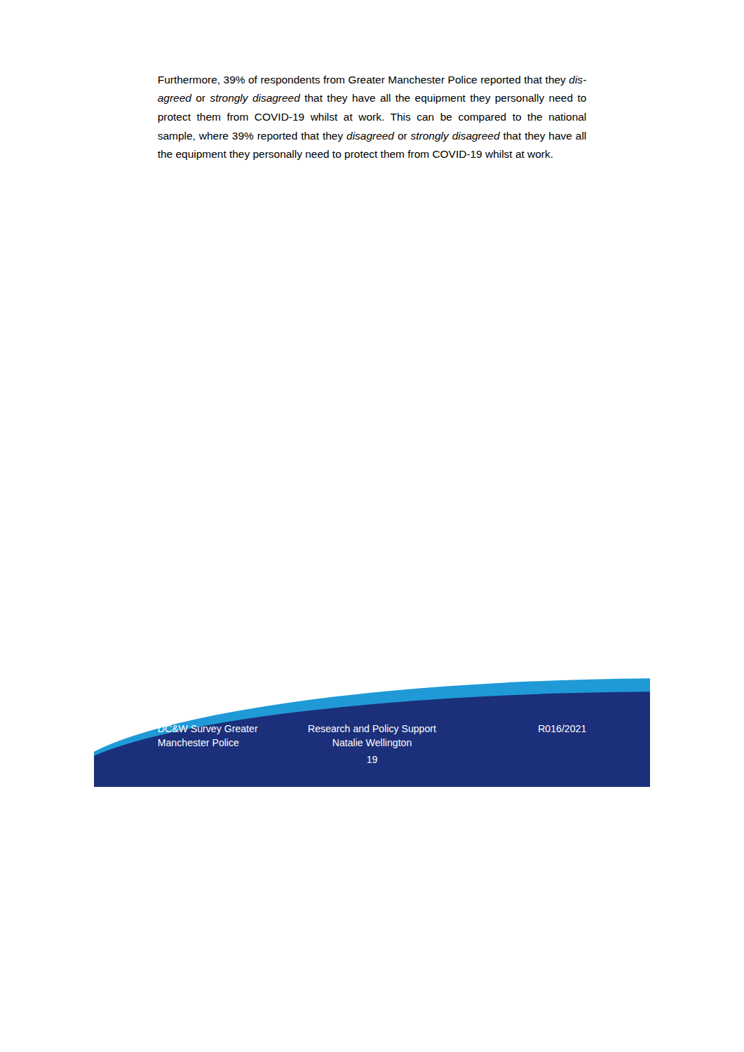Furthermore, 39% of respondents from Greater Manchester Police reported that they disagreed or strongly disagreed that they have all the equipment they personally need to protect them from COVID-19 whilst at work. This can be compared to the national sample, where 39% reported that they disagreed or strongly disagreed that they have all the equipment they personally need to protect them from COVID-19 whilst at work.
DC&W Survey Greater
Manchester Police
Research and Policy Support
Natalie Wellington
R016/2021
19